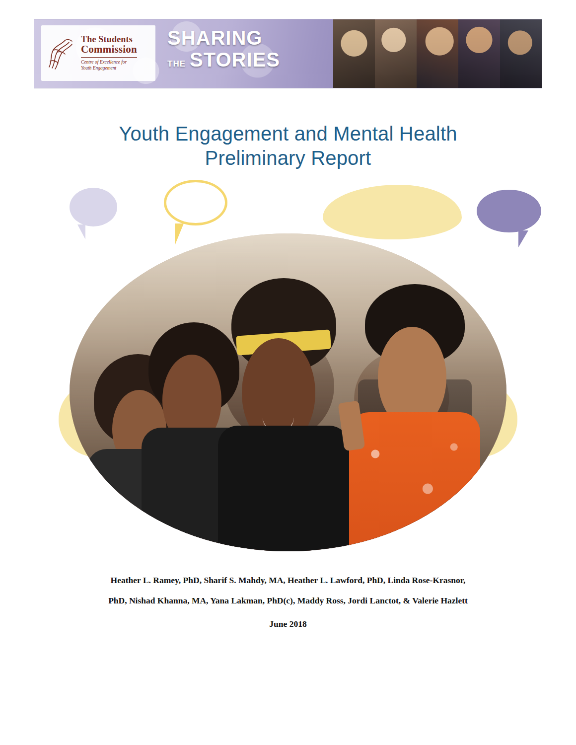The Students
Commission
Centre of Excellence for
Youth Engagement
SHARING
THE STORIES
Youth Engagement and Mental Health
Preliminary Report
Heather L. Ramey, PhD, Sharif S. Mahdy, MA, Heather L. Lawford, PhD, Linda Rose-Krasnor,
PhD, Nishad Khanna, MA, Yana Lakman, PhD(c), Maddy Ross, Jordi Lanctot, & Valerie Hazlett
June 2018